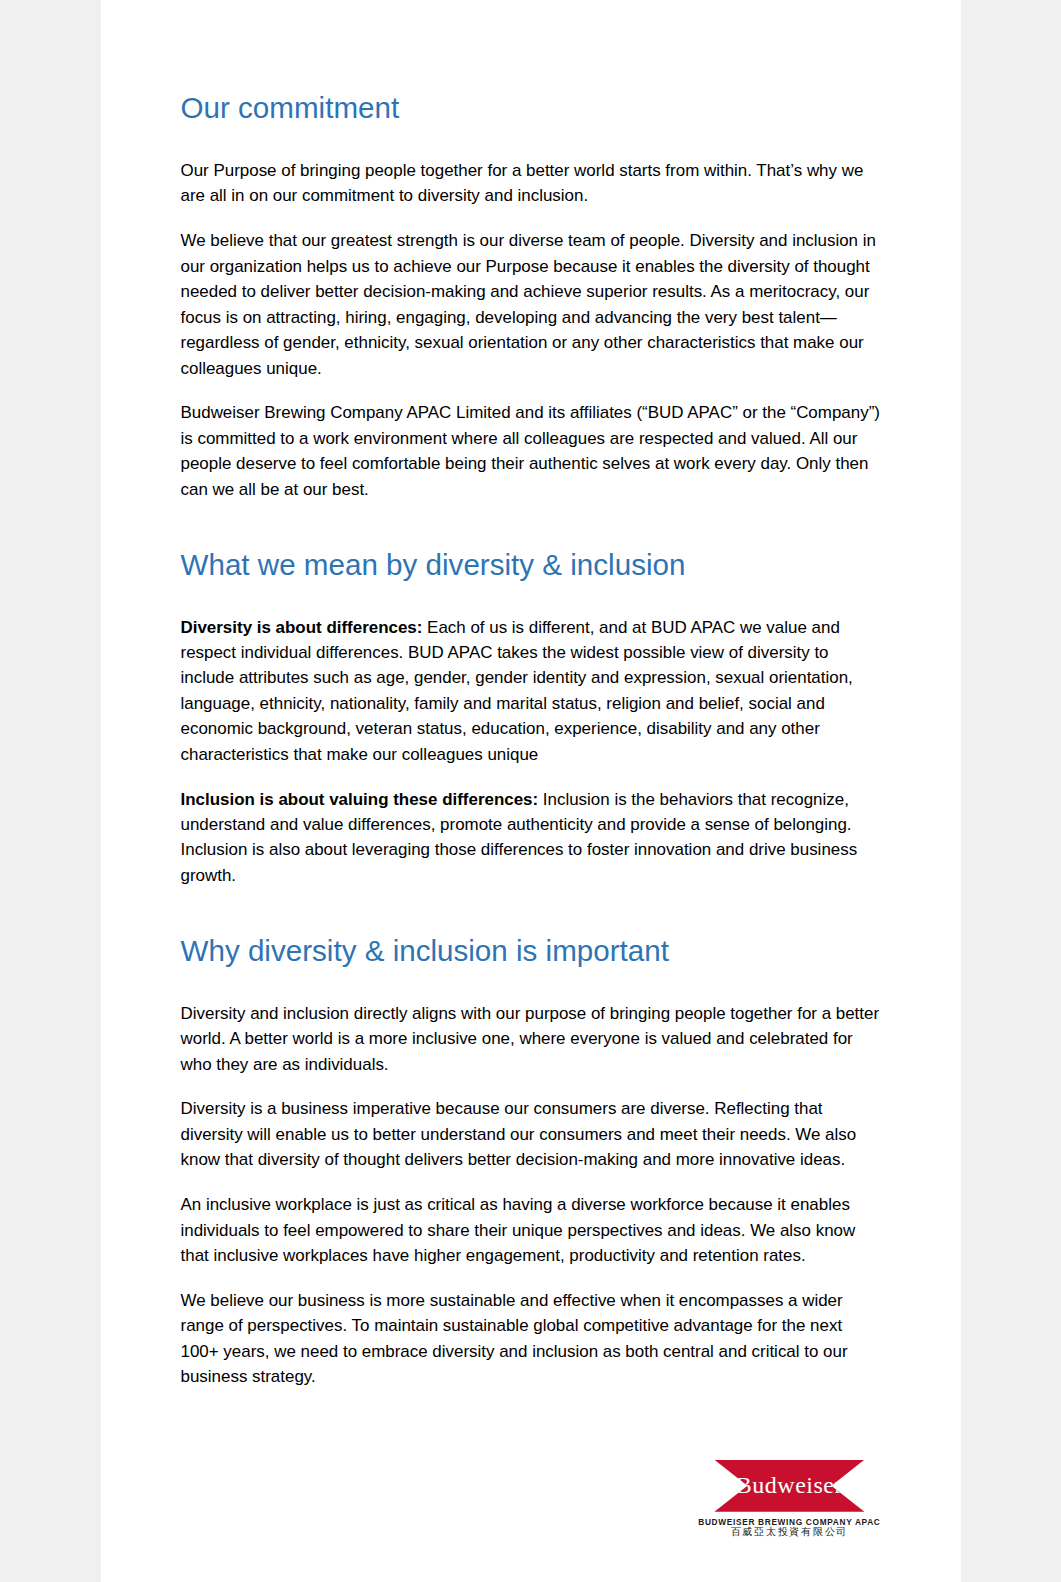Our commitment
Our Purpose of bringing people together for a better world starts from within. That’s why we are all in on our commitment to diversity and inclusion.
We believe that our greatest strength is our diverse team of people. Diversity and inclusion in our organization helps us to achieve our Purpose because it enables the diversity of thought needed to deliver better decision-making and achieve superior results. As a meritocracy, our focus is on attracting, hiring, engaging, developing and advancing the very best talent—regardless of gender, ethnicity, sexual orientation or any other characteristics that make our colleagues unique.
Budweiser Brewing Company APAC Limited and its affiliates (“BUD APAC” or the “Company”) is committed to a work environment where all colleagues are respected and valued. All our people deserve to feel comfortable being their authentic selves at work every day. Only then can we all be at our best.
What we mean by diversity & inclusion
Diversity is about differences: Each of us is different, and at BUD APAC we value and respect individual differences. BUD APAC takes the widest possible view of diversity to include attributes such as age, gender, gender identity and expression, sexual orientation, language, ethnicity, nationality, family and marital status, religion and belief, social and economic background, veteran status, education, experience, disability and any other characteristics that make our colleagues unique
Inclusion is about valuing these differences: Inclusion is the behaviors that recognize, understand and value differences, promote authenticity and provide a sense of belonging. Inclusion is also about leveraging those differences to foster innovation and drive business growth.
Why diversity & inclusion is important
Diversity and inclusion directly aligns with our purpose of bringing people together for a better world. A better world is a more inclusive one, where everyone is valued and celebrated for who they are as individuals.
Diversity is a business imperative because our consumers are diverse. Reflecting that diversity will enable us to better understand our consumers and meet their needs. We also know that diversity of thought delivers better decision-making and more innovative ideas.
An inclusive workplace is just as critical as having a diverse workforce because it enables individuals to feel empowered to share their unique perspectives and ideas. We also know that inclusive workplaces have higher engagement, productivity and retention rates.
We believe our business is more sustainable and effective when it encompasses a wider range of perspectives. To maintain sustainable global competitive advantage for the next 100+ years, we need to embrace diversity and inclusion as both central and critical to our business strategy.
Budweiser
BUDWEISER BREWING COMPANY APAC
百威亞太投資有限公司